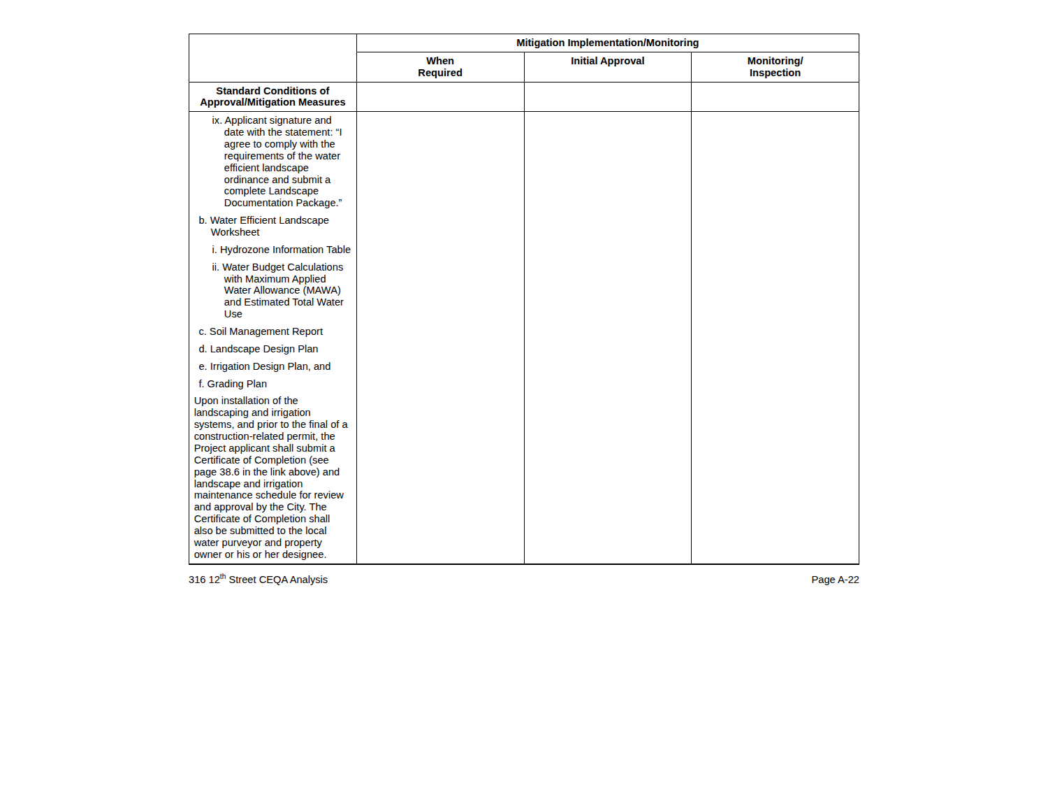| | Mitigation Implementation/Monitoring |
| --- | --- |
| When Required | Initial Approval | Monitoring/ Inspection |
| Standard Conditions of Approval/Mitigation Measures | | | |
| ix. Applicant signature and date with the statement: “I agree to comply with the requirements of the water efficient landscape ordinance and submit a complete Landscape Documentation Package.” b. Water Efficient Landscape Worksheet i. Hydrozone Information Table ii. Water Budget Calculations with Maximum Applied Water Allowance (MAWA) and Estimated Total Water Use c. Soil Management Report d. Landscape Design Plan e. Irrigation Design Plan, and f. Grading Plan Upon installation of the landscaping and irrigation systems, and prior to the final of a construction-related permit, the Project applicant shall submit a Certificate of Completion (see page 38.6 in the link above) and landscape and irrigation maintenance schedule for review and approval by the City. The Certificate of Completion shall also be submitted to the local water purveyor and property owner or his or her designee. | | | |
316 12th Street CEQA Analysis Page A-22